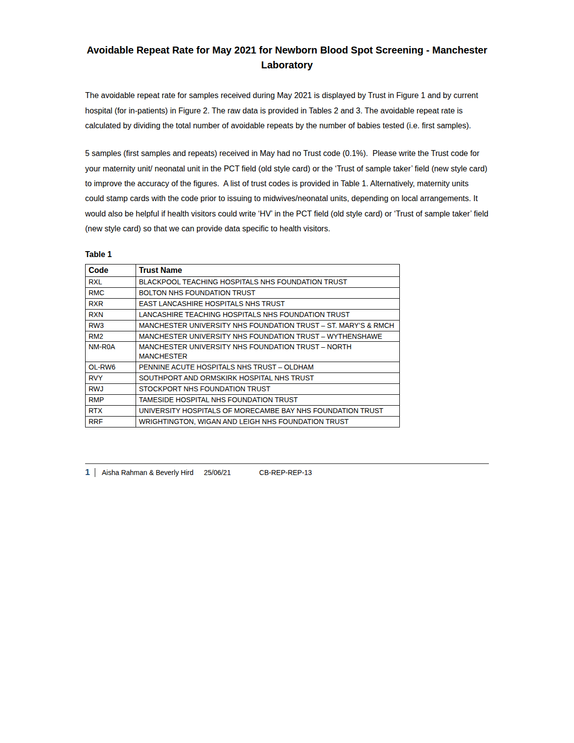Avoidable Repeat Rate for May 2021 for Newborn Blood Spot Screening - Manchester Laboratory
The avoidable repeat rate for samples received during May 2021 is displayed by Trust in Figure 1 and by current hospital (for in-patients) in Figure 2. The raw data is provided in Tables 2 and 3. The avoidable repeat rate is calculated by dividing the total number of avoidable repeats by the number of babies tested (i.e. first samples).
5 samples (first samples and repeats) received in May had no Trust code (0.1%). Please write the Trust code for your maternity unit/ neonatal unit in the PCT field (old style card) or the ‘Trust of sample taker’ field (new style card) to improve the accuracy of the figures. A list of trust codes is provided in Table 1. Alternatively, maternity units could stamp cards with the code prior to issuing to midwives/neonatal units, depending on local arrangements. It would also be helpful if health visitors could write ‘HV’ in the PCT field (old style card) or ‘Trust of sample taker’ field (new style card) so that we can provide data specific to health visitors.
Table 1
| Code | Trust Name |
| --- | --- |
| RXL | BLACKPOOL TEACHING HOSPITALS NHS FOUNDATION TRUST |
| RMC | BOLTON NHS FOUNDATION TRUST |
| RXR | EAST LANCASHIRE HOSPITALS NHS TRUST |
| RXN | LANCASHIRE TEACHING HOSPITALS NHS FOUNDATION TRUST |
| RW3 | MANCHESTER UNIVERSITY NHS FOUNDATION TRUST – ST. MARY’S & RMCH |
| RM2 | MANCHESTER UNIVERSITY NHS FOUNDATION TRUST – WYTHENSHAWE |
| NM-R0A | MANCHESTER UNIVERSITY NHS FOUNDATION TRUST – NORTH MANCHESTER |
| OL-RW6 | PENNINE ACUTE HOSPITALS NHS TRUST – OLDHAM |
| RVY | SOUTHPORT AND ORMSKIRK HOSPITAL NHS TRUST |
| RWJ | STOCKPORT NHS FOUNDATION TRUST |
| RMP | TAMESIDE HOSPITAL NHS FOUNDATION TRUST |
| RTX | UNIVERSITY HOSPITALS OF MORECAMBE BAY NHS FOUNDATION TRUST |
| RRF | WRIGHTINGTON, WIGAN AND LEIGH NHS FOUNDATION TRUST |
1 Aisha Rahman & Beverly Hird 25/06/21 CB-REP-REP-13